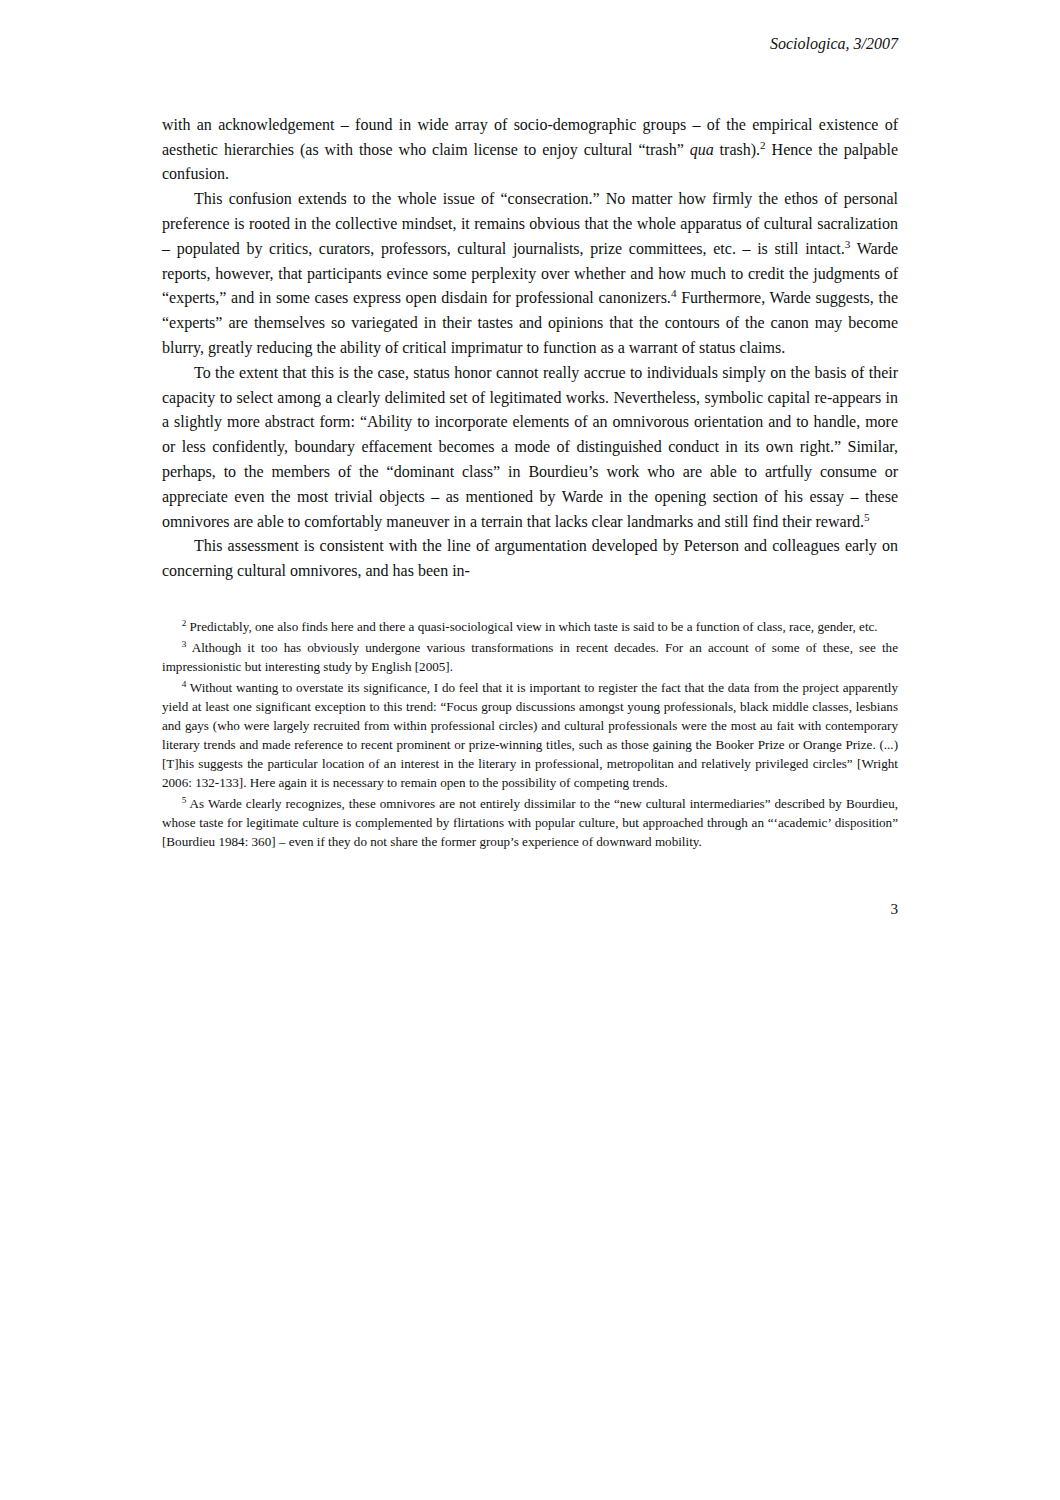Sociologica, 3/2007
with an acknowledgement – found in wide array of socio-demographic groups – of the empirical existence of aesthetic hierarchies (as with those who claim license to enjoy cultural “trash” qua trash).2 Hence the palpable confusion.
This confusion extends to the whole issue of “consecration.” No matter how firmly the ethos of personal preference is rooted in the collective mindset, it remains obvious that the whole apparatus of cultural sacralization – populated by critics, curators, professors, cultural journalists, prize committees, etc. – is still intact.3 Warde reports, however, that participants evince some perplexity over whether and how much to credit the judgments of “experts,” and in some cases express open disdain for professional canonizers.4 Furthermore, Warde suggests, the “experts” are themselves so variegated in their tastes and opinions that the contours of the canon may become blurry, greatly reducing the ability of critical imprimatur to function as a warrant of status claims.
To the extent that this is the case, status honor cannot really accrue to individuals simply on the basis of their capacity to select among a clearly delimited set of legitimated works. Nevertheless, symbolic capital re-appears in a slightly more abstract form: “Ability to incorporate elements of an omnivorous orientation and to handle, more or less confidently, boundary effacement becomes a mode of distinguished conduct in its own right.” Similar, perhaps, to the members of the “dominant class” in Bourdieu’s work who are able to artfully consume or appreciate even the most trivial objects – as mentioned by Warde in the opening section of his essay – these omnivores are able to comfortably maneuver in a terrain that lacks clear landmarks and still find their reward.5
This assessment is consistent with the line of argumentation developed by Peterson and colleagues early on concerning cultural omnivores, and has been in-
2 Predictably, one also finds here and there a quasi-sociological view in which taste is said to be a function of class, race, gender, etc.
3 Although it too has obviously undergone various transformations in recent decades. For an account of some of these, see the impressionistic but interesting study by English [2005].
4 Without wanting to overstate its significance, I do feel that it is important to register the fact that the data from the project apparently yield at least one significant exception to this trend: “Focus group discussions amongst young professionals, black middle classes, lesbians and gays (who were largely recruited from within professional circles) and cultural professionals were the most au fait with contemporary literary trends and made reference to recent prominent or prize-winning titles, such as those gaining the Booker Prize or Orange Prize. (...) [T]his suggests the particular location of an interest in the literary in professional, metropolitan and relatively privileged circles” [Wright 2006: 132-133]. Here again it is necessary to remain open to the possibility of competing trends.
5 As Warde clearly recognizes, these omnivores are not entirely dissimilar to the “new cultural intermediaries” described by Bourdieu, whose taste for legitimate culture is complemented by flirtations with popular culture, but approached through an “‘academic’ disposition” [Bourdieu 1984: 360] – even if they do not share the former group’s experience of downward mobility.
3